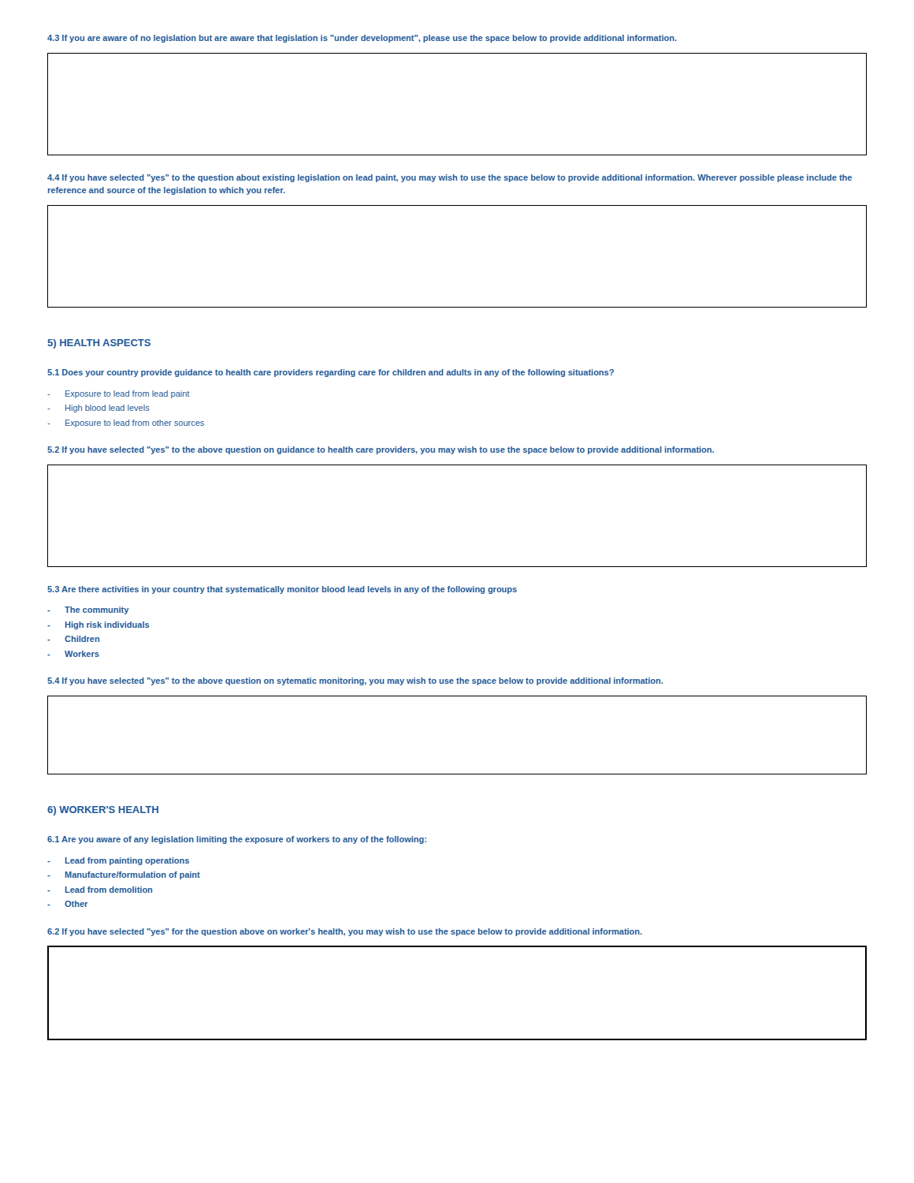4.3 If you are aware of no legislation but are aware that legislation is "under development", please use the space below to provide additional information.
4.4 If you have selected "yes" to the question about existing legislation on lead paint, you may wish to use the space below to provide additional information. Wherever possible please include the reference and source of the legislation to which you refer.
5) HEALTH ASPECTS
5.1 Does your country provide guidance to health care providers regarding care for children and adults in any of the following situations?
Exposure to lead from lead paint
High blood lead levels
Exposure to lead from other sources
5.2 If you have selected "yes" to the above question on guidance to health care providers, you may wish to use the space below to provide additional information.
5.3 Are there activities in your country that systematically monitor blood lead levels in any of the following groups
The community
High risk individuals
Children
Workers
5.4 If you have selected "yes" to the above question on sytematic monitoring, you may wish to use the space below to provide additional information.
6) WORKER'S HEALTH
6.1 Are you aware of any legislation limiting the exposure of workers to any of the following:
Lead from painting operations
Manufacture/formulation of paint
Lead from demolition
Other
6.2 If you have selected "yes" for the question above on worker's health, you may wish to use the space below to provide additional information.